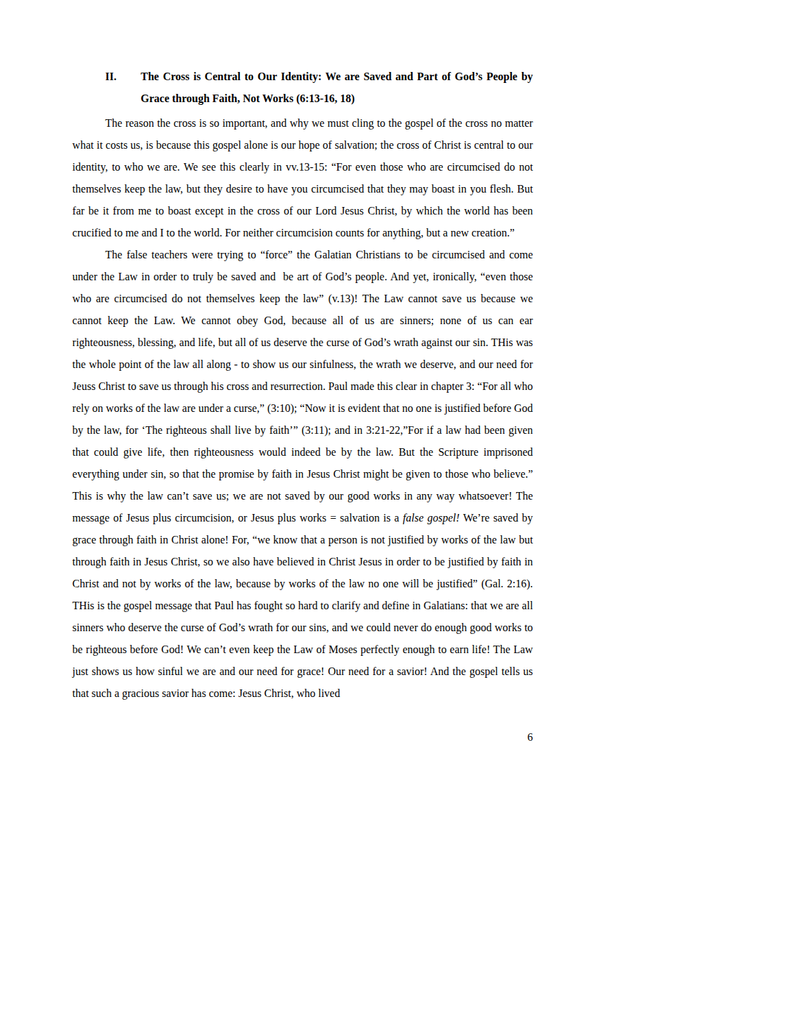II. The Cross is Central to Our Identity: We are Saved and Part of God’s People by Grace through Faith, Not Works (6:13-16, 18)
The reason the cross is so important, and why we must cling to the gospel of the cross no matter what it costs us, is because this gospel alone is our hope of salvation; the cross of Christ is central to our identity, to who we are. We see this clearly in vv.13-15: “For even those who are circumcised do not themselves keep the law, but they desire to have you circumcised that they may boast in you flesh. But far be it from me to boast except in the cross of our Lord Jesus Christ, by which the world has been crucified to me and I to the world. For neither circumcision counts for anything, but a new creation.”
The false teachers were trying to “force” the Galatian Christians to be circumcised and come under the Law in order to truly be saved and be art of God’s people. And yet, ironically, “even those who are circumcised do not themselves keep the law” (v.13)! The Law cannot save us because we cannot keep the Law. We cannot obey God, because all of us are sinners; none of us can ear righteousness, blessing, and life, but all of us deserve the curse of God’s wrath against our sin. THis was the whole point of the law all along - to show us our sinfulness, the wrath we deserve, and our need for Jeuss Christ to save us through his cross and resurrection. Paul made this clear in chapter 3: “For all who rely on works of the law are under a curse,” (3:10); “Now it is evident that no one is justified before God by the law, for ‘The righteous shall live by faith’” (3:11); and in 3:21-22,”For if a law had been given that could give life, then righteousness would indeed be by the law. But the Scripture imprisoned everything under sin, so that the promise by faith in Jesus Christ might be given to those who believe.” This is why the law can’t save us; we are not saved by our good works in any way whatsoever! The message of Jesus plus circumcision, or Jesus plus works = salvation is a false gospel! We’re saved by grace through faith in Christ alone! For, “we know that a person is not justified by works of the law but through faith in Jesus Christ, so we also have believed in Christ Jesus in order to be justified by faith in Christ and not by works of the law, because by works of the law no one will be justified” (Gal. 2:16). THis is the gospel message that Paul has fought so hard to clarify and define in Galatians: that we are all sinners who deserve the curse of God’s wrath for our sins, and we could never do enough good works to be righteous before God! We can’t even keep the Law of Moses perfectly enough to earn life! The Law just shows us how sinful we are and our need for grace! Our need for a savior! And the gospel tells us that such a gracious savior has come: Jesus Christ, who lived
6